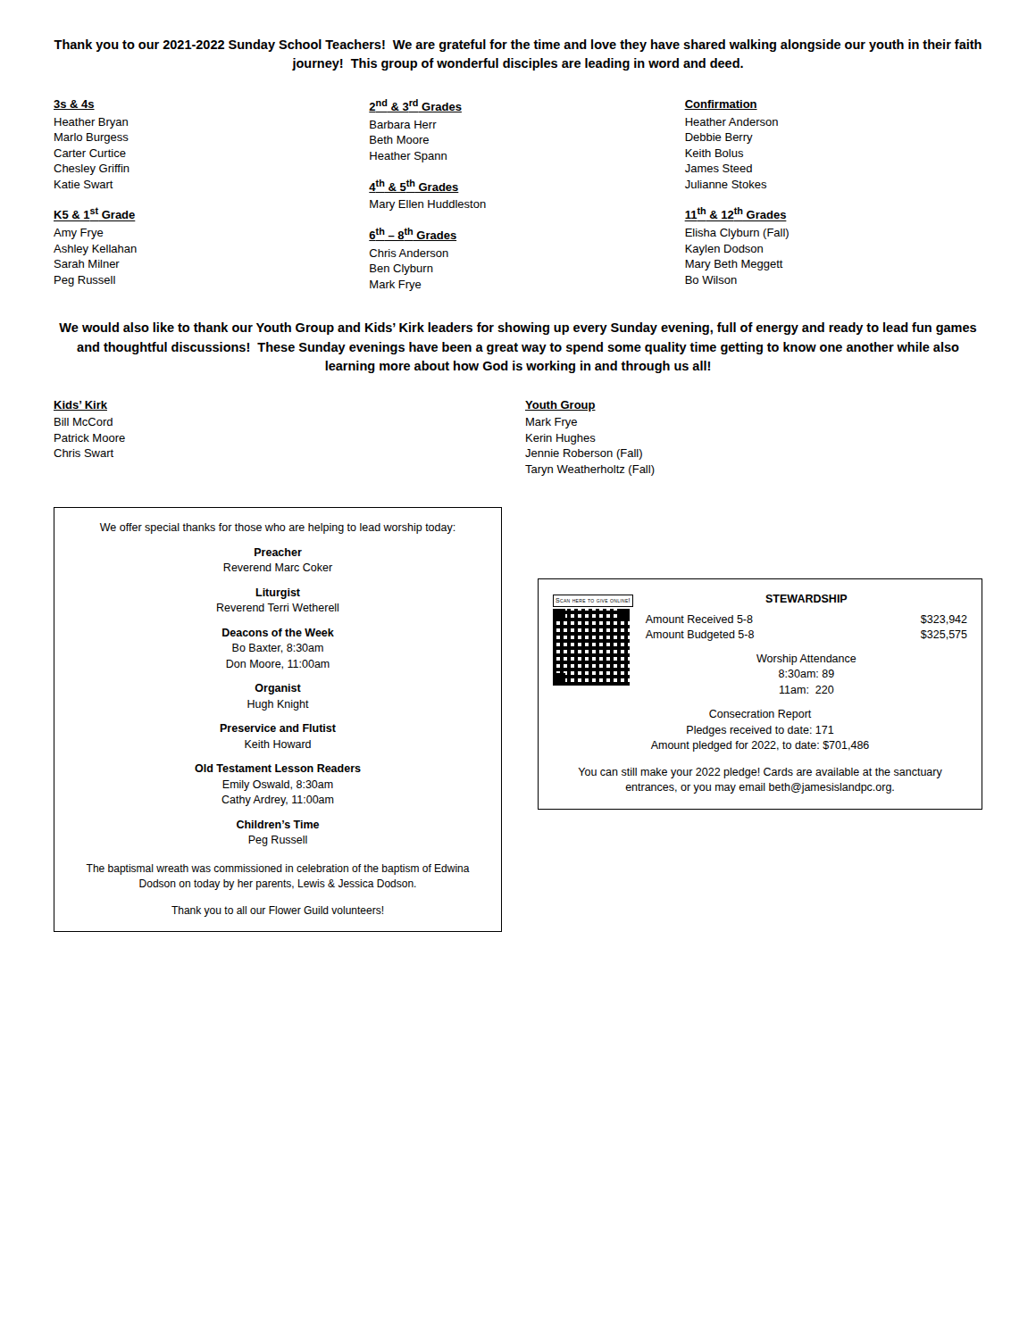Thank you to our 2021-2022 Sunday School Teachers! We are grateful for the time and love they have shared walking alongside our youth in their faith journey! This group of wonderful disciples are leading in word and deed.
3s & 4s
Heather Bryan
Marlo Burgess
Carter Curtice
Chesley Griffin
Katie Swart
K5 & 1st Grade
Amy Frye
Ashley Kellahan
Sarah Milner
Peg Russell
2nd & 3rd Grades
Barbara Herr
Beth Moore
Heather Spann
4th & 5th Grades
Mary Ellen Huddleston
6th – 8th Grades
Chris Anderson
Ben Clyburn
Mark Frye
Confirmation
Heather Anderson
Debbie Berry
Keith Bolus
James Steed
Julianne Stokes
11th & 12th Grades
Elisha Clyburn (Fall)
Kaylen Dodson
Mary Beth Meggett
Bo Wilson
We would also like to thank our Youth Group and Kids’ Kirk leaders for showing up every Sunday evening, full of energy and ready to lead fun games and thoughtful discussions! These Sunday evenings have been a great way to spend some quality time getting to know one another while also learning more about how God is working in and through us all!
Kids’ Kirk
Bill McCord
Patrick Moore
Chris Swart
Youth Group
Mark Frye
Kerin Hughes
Jennie Roberson (Fall)
Taryn Weatherholtz (Fall)
We offer special thanks for those who are helping to lead worship today:
Preacher
Reverend Marc Coker
Liturgist
Reverend Terri Wetherell
Deacons of the Week
Bo Baxter, 8:30am
Don Moore, 11:00am
Organist
Hugh Knight
Preservice and Flutist
Keith Howard
Old Testament Lesson Readers
Emily Oswald, 8:30am
Cathy Ardrey, 11:00am
Children’s Time
Peg Russell
The baptismal wreath was commissioned in celebration of the baptism of Edwina Dodson on today by her parents, Lewis & Jessica Dodson.
Thank you to all our Flower Guild volunteers!
Scan here to give online!
STEWARDSHIP
Amount Received 5-8$323,942
Amount Budgeted 5-8$325,575
Worship Attendance
8:30am: 89
11am: 220
Consecration Report
Pledges received to date: 171
Amount pledged for 2022, to date: $701,486
You can still make your 2022 pledge! Cards are available at the sanctuary entrances, or you may email beth@jamesislandpc.org.